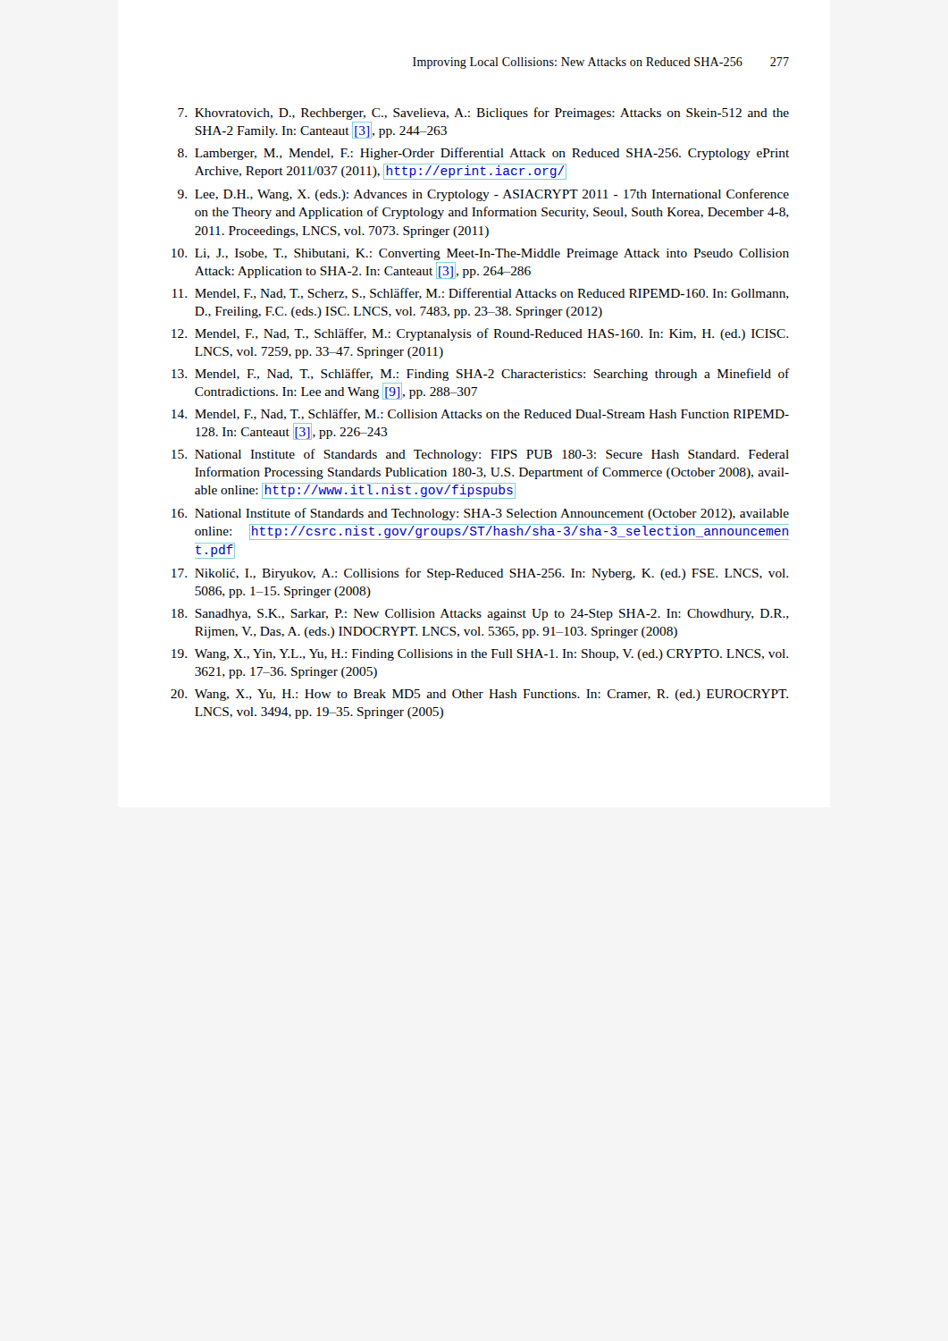Improving Local Collisions: New Attacks on Reduced SHA-256277
Khovratovich, D., Rechberger, C., Savelieva, A.: Bicliques for Preimages: Attacks on Skein-512 and the SHA-2 Family. In: Canteaut [3], pp. 244–263
Lamberger, M., Mendel, F.: Higher-Order Differential Attack on Reduced SHA-256. Cryptology ePrint Archive, Report 2011/037 (2011), http://eprint.iacr.org/
Lee, D.H., Wang, X. (eds.): Advances in Cryptology - ASIACRYPT 2011 - 17th International Conference on the Theory and Application of Cryptology and Information Security, Seoul, South Korea, December 4-8, 2011. Proceedings, LNCS, vol. 7073. Springer (2011)
Li, J., Isobe, T., Shibutani, K.: Converting Meet-In-The-Middle Preimage Attack into Pseudo Collision Attack: Application to SHA-2. In: Canteaut [3], pp. 264–286
Mendel, F., Nad, T., Scherz, S., Schläffer, M.: Differential Attacks on Reduced RIPEMD-160. In: Gollmann, D., Freiling, F.C. (eds.) ISC. LNCS, vol. 7483, pp. 23–38. Springer (2012)
Mendel, F., Nad, T., Schläffer, M.: Cryptanalysis of Round-Reduced HAS-160. In: Kim, H. (ed.) ICISC. LNCS, vol. 7259, pp. 33–47. Springer (2011)
Mendel, F., Nad, T., Schläffer, M.: Finding SHA-2 Characteristics: Searching through a Minefield of Contradictions. In: Lee and Wang [9], pp. 288–307
Mendel, F., Nad, T., Schläffer, M.: Collision Attacks on the Reduced Dual-Stream Hash Function RIPEMD-128. In: Canteaut [3], pp. 226–243
National Institute of Standards and Technology: FIPS PUB 180-3: Secure Hash Standard. Federal Information Processing Standards Publication 180-3, U.S. Department of Commerce (October 2008), available online: http://www.itl.nist.gov/fipspubs
National Institute of Standards and Technology: SHA-3 Selection Announcement (October 2012), available online: http://csrc.nist.gov/groups/ST/hash/sha-3/sha-3_selection_announcement.pdf
Nikolić, I., Biryukov, A.: Collisions for Step-Reduced SHA-256. In: Nyberg, K. (ed.) FSE. LNCS, vol. 5086, pp. 1–15. Springer (2008)
Sanadhya, S.K., Sarkar, P.: New Collision Attacks against Up to 24-Step SHA-2. In: Chowdhury, D.R., Rijmen, V., Das, A. (eds.) INDOCRYPT. LNCS, vol. 5365, pp. 91–103. Springer (2008)
Wang, X., Yin, Y.L., Yu, H.: Finding Collisions in the Full SHA-1. In: Shoup, V. (ed.) CRYPTO. LNCS, vol. 3621, pp. 17–36. Springer (2005)
Wang, X., Yu, H.: How to Break MD5 and Other Hash Functions. In: Cramer, R. (ed.) EUROCRYPT. LNCS, vol. 3494, pp. 19–35. Springer (2005)